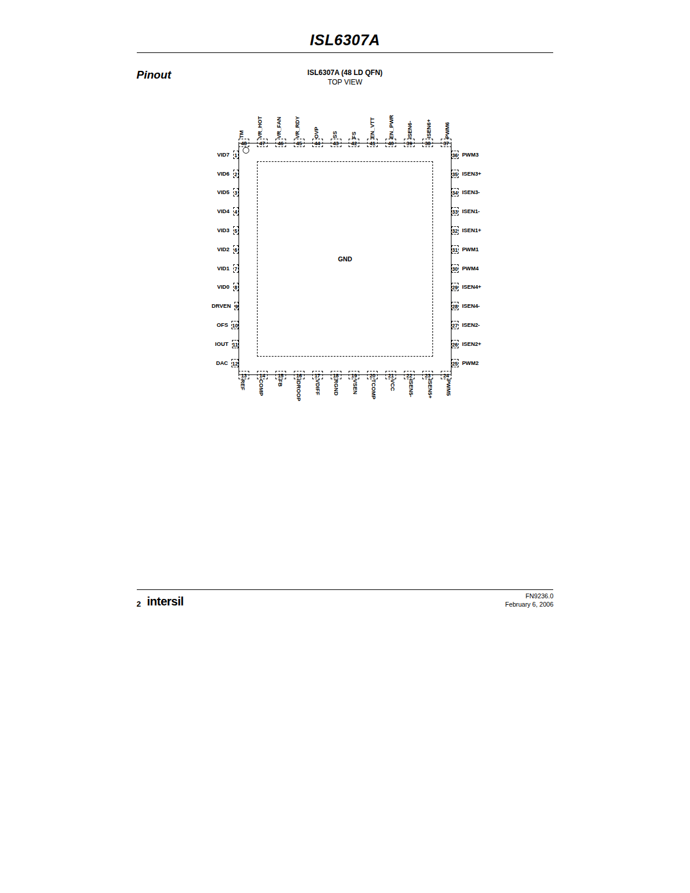ISL6307A
Pinout
ISL6307A (48 LD QFN)
TOP VIEW
TM VR_HOT VR_FAN VR_RDY OVP SS FS EN_VTT EN_PWR ISEN6- ISEN6+ PWM6
484746454443 424140393837
VID71
VID62
VID53
VID44
VID35
VID26
VID17
VID08
DRVEN 9
OFS 10
IOUT 11
DAC 12
GND
36 PWM3
35 ISEN3+
34 ISEN3-
33 ISEN1-
32 ISEN1+
31 PWM1
30 PWM4
29 ISEN4+
28 ISEN4-
27 ISEN2-
26 ISEN2+
25 PWM2
131415161718 192021222324
REF COMP FB IDROOP VDIFF RGND VSEN TCOMP VCC ISEN5- ISEN5+ PWM5
2 intersil
FN9236.0
February 6, 2006